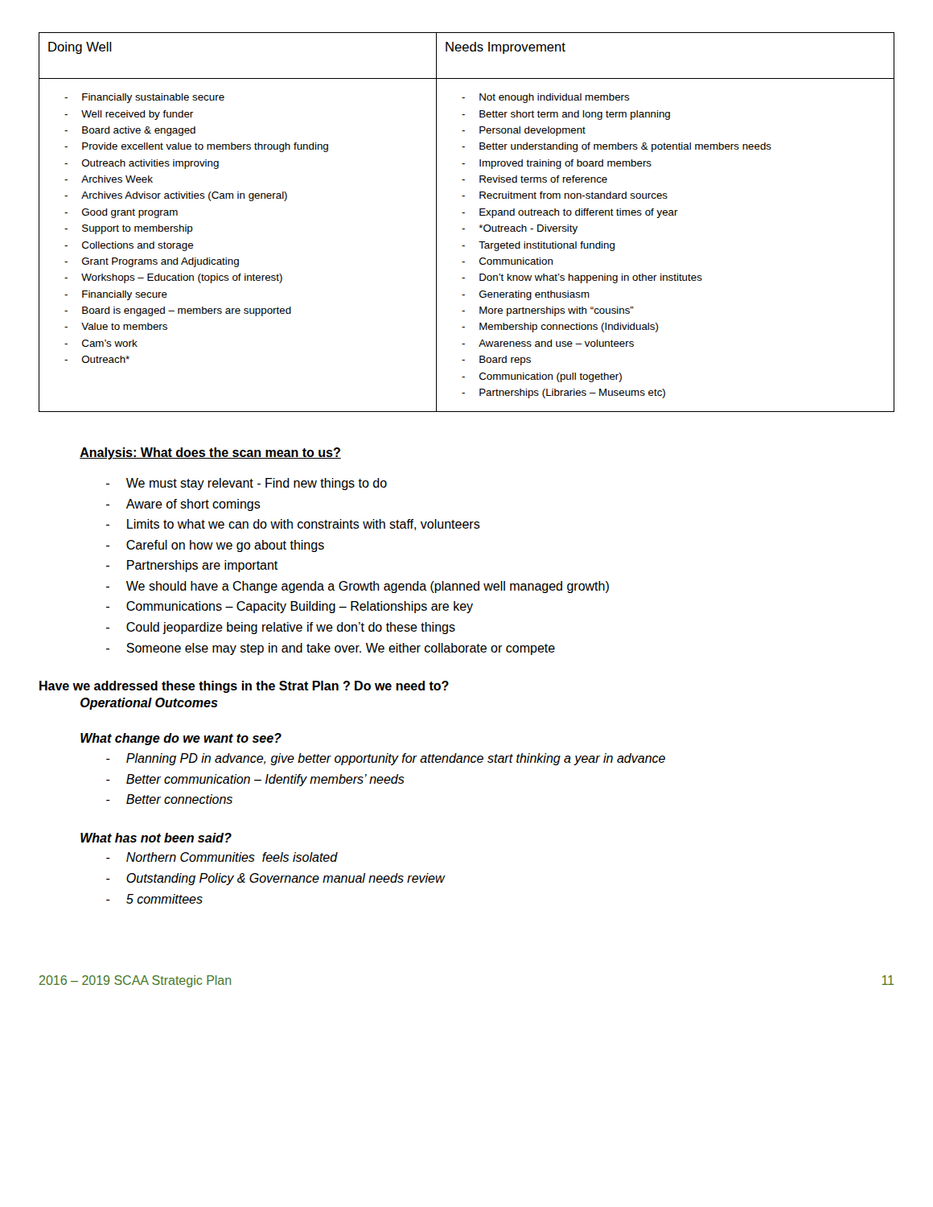| Doing Well | Needs Improvement |
| --- | --- |
| Financially sustainable secure Well received by funder Board active & engaged Provide excellent value to members through funding Outreach activities improving Archives Week Archives Advisor activities (Cam in general) Good grant program Support to membership Collections and storage Grant Programs and Adjudicating Workshops – Education (topics of interest) Financially secure Board is engaged – members are supported Value to members Cam’s work Outreach* | Not enough individual members Better short term and long term planning Personal development Better understanding of members & potential members needs Improved training of board members Revised terms of reference Recruitment from non-standard sources Expand outreach to different times of year *Outreach - Diversity Targeted institutional funding Communication Don’t know what’s happening in other institutes Generating enthusiasm More partnerships with “cousins” Membership connections (Individuals) Awareness and use – volunteers Board reps Communication (pull together) Partnerships (Libraries – Museums etc) |
Analysis: What does the scan mean to us?
We must stay relevant - Find new things to do
Aware of short comings
Limits to what we can do with constraints with staff, volunteers
Careful on how we go about things
Partnerships are important
We should have a Change agenda a Growth agenda (planned well managed growth)
Communications – Capacity Building – Relationships are key
Could jeopardize being relative if we don’t do these things
Someone else may step in and take over. We either collaborate or compete
Have we addressed these things in the Strat Plan ? Do we need to?
Operational Outcomes
What change do we want to see?
Planning PD in advance, give better opportunity for attendance start thinking a year in advance
Better communication – Identify members’ needs
Better connections
What has not been said?
Northern Communities feels isolated
Outstanding Policy & Governance manual needs review
5 committees
2016 – 2019 SCAA Strategic Plan 11